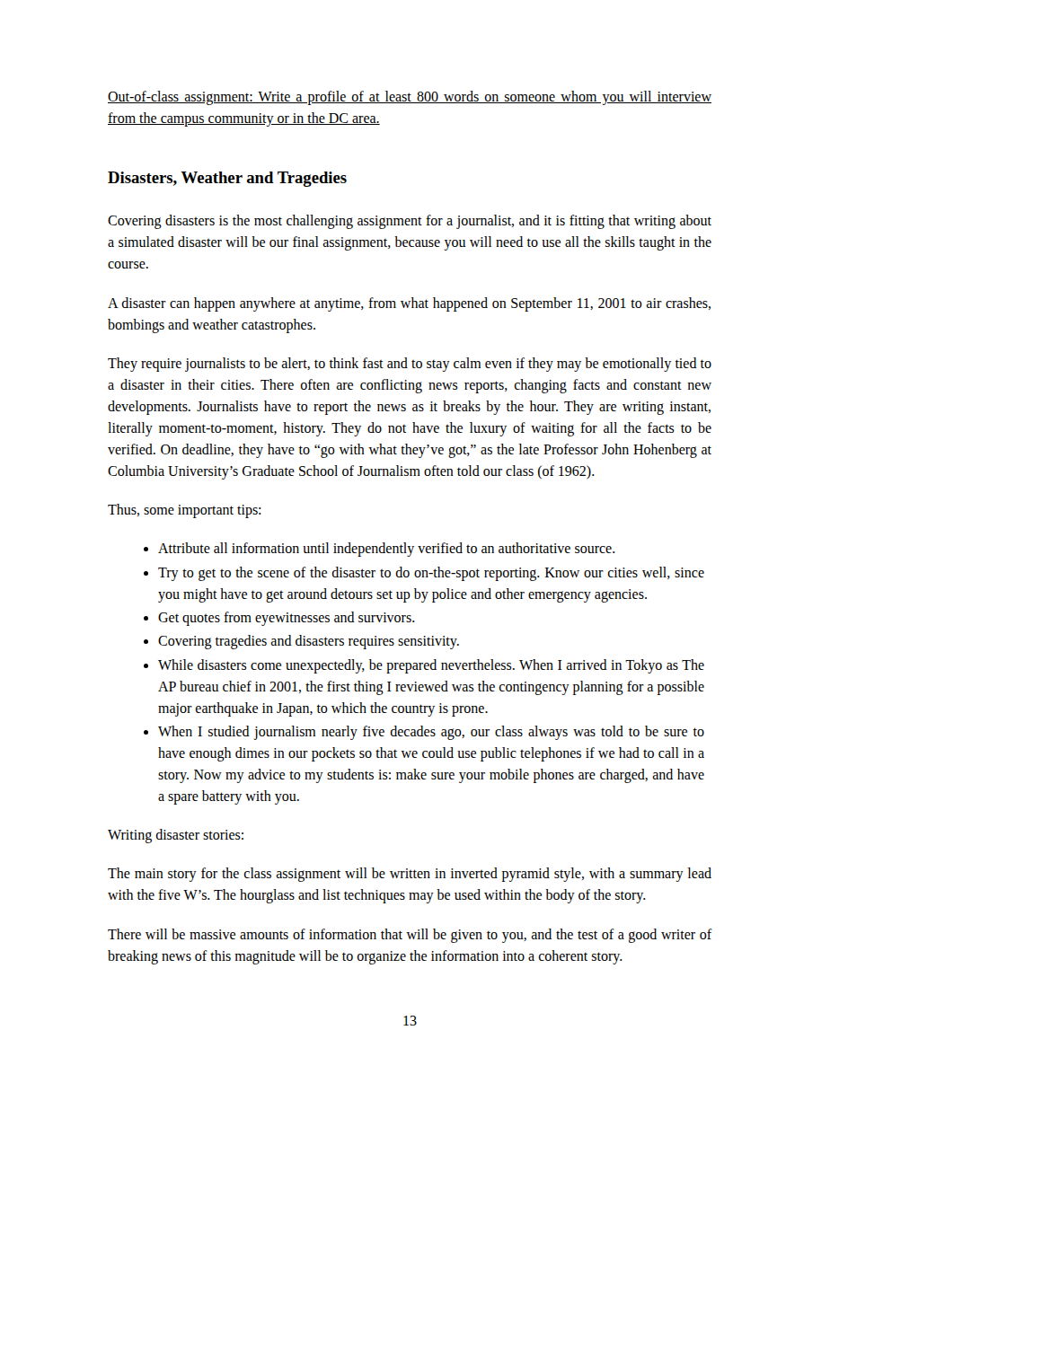Out-of-class assignment: Write a profile of at least 800 words on someone whom you will interview from the campus community or in the DC area.
Disasters, Weather and Tragedies
Covering disasters is the most challenging assignment for a journalist, and it is fitting that writing about a simulated disaster will be our final assignment, because you will need to use all the skills taught in the course.
A disaster can happen anywhere at anytime, from what happened on September 11, 2001 to air crashes, bombings and weather catastrophes.
They require journalists to be alert, to think fast and to stay calm even if they may be emotionally tied to a disaster in their cities. There often are conflicting news reports, changing facts and constant new developments. Journalists have to report the news as it breaks by the hour. They are writing instant, literally moment-to-moment, history. They do not have the luxury of waiting for all the facts to be verified. On deadline, they have to “go with what they’ve got,” as the late Professor John Hohenberg at Columbia University’s Graduate School of Journalism often told our class (of 1962).
Thus, some important tips:
Attribute all information until independently verified to an authoritative source.
Try to get to the scene of the disaster to do on-the-spot reporting. Know our cities well, since you might have to get around detours set up by police and other emergency agencies.
Get quotes from eyewitnesses and survivors.
Covering tragedies and disasters requires sensitivity.
While disasters come unexpectedly, be prepared nevertheless. When I arrived in Tokyo as The AP bureau chief in 2001, the first thing I reviewed was the contingency planning for a possible major earthquake in Japan, to which the country is prone.
When I studied journalism nearly five decades ago, our class always was told to be sure to have enough dimes in our pockets so that we could use public telephones if we had to call in a story. Now my advice to my students is: make sure your mobile phones are charged, and have a spare battery with you.
Writing disaster stories:
The main story for the class assignment will be written in inverted pyramid style, with a summary lead with the five W’s. The hourglass and list techniques may be used within the body of the story.
There will be massive amounts of information that will be given to you, and the test of a good writer of breaking news of this magnitude will be to organize the information into a coherent story.
13